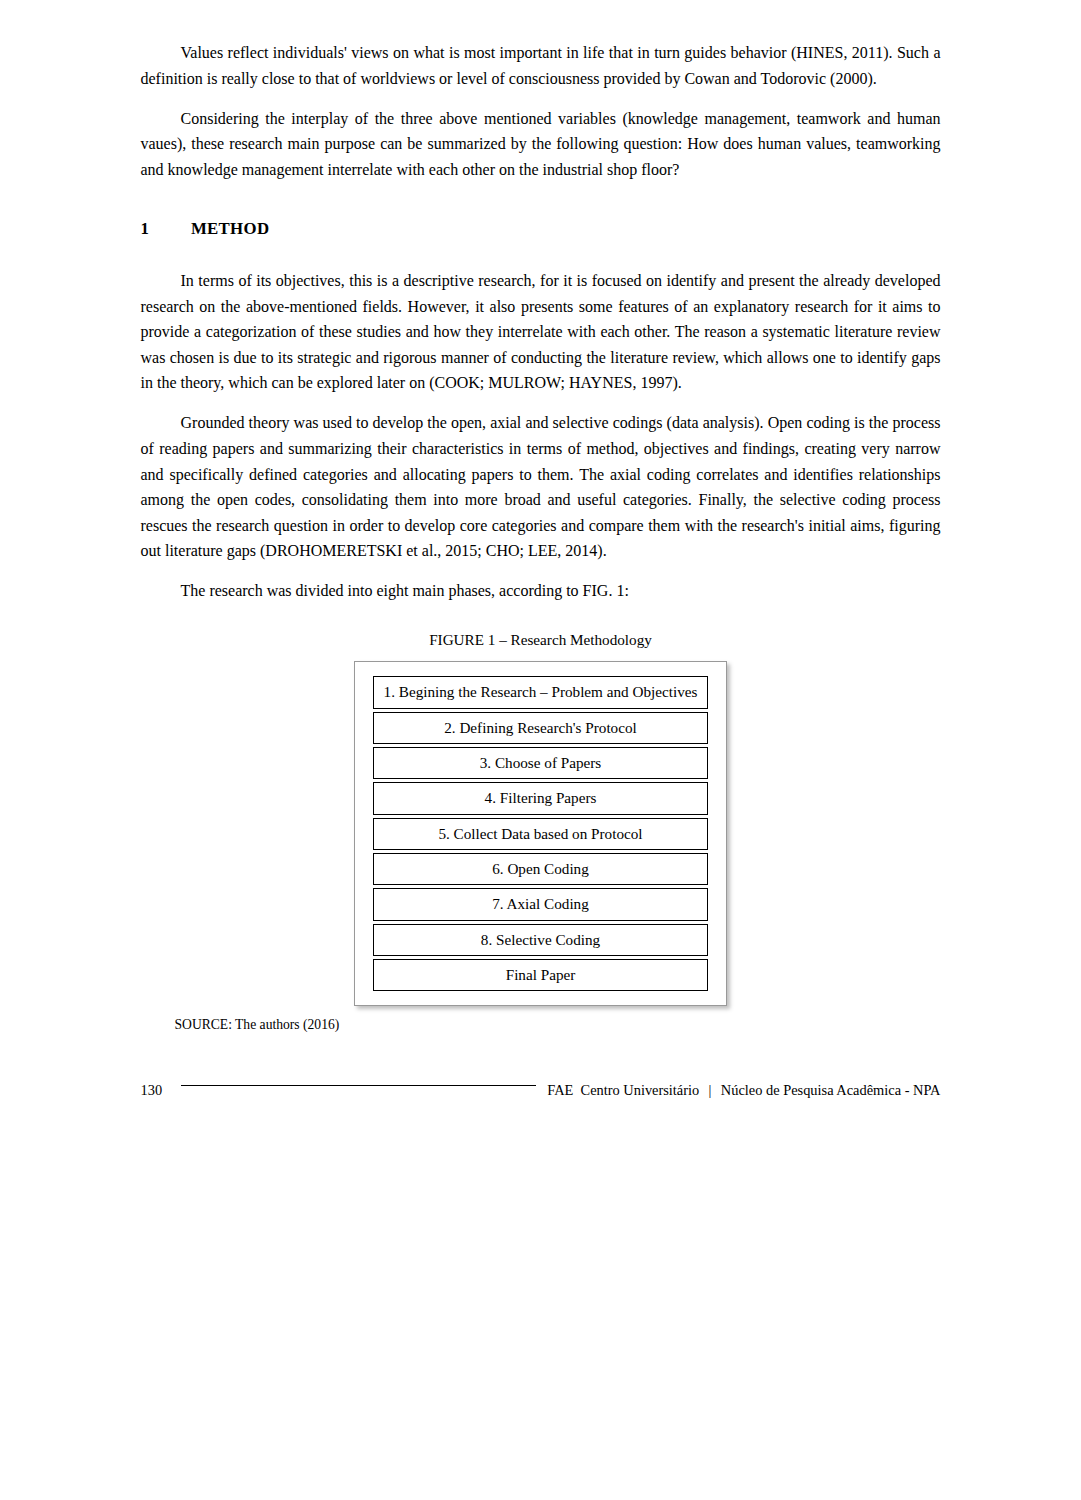Values reflect individuals' views on what is most important in life that in turn guides behavior (HINES, 2011). Such a definition is really close to that of worldviews or level of consciousness provided by Cowan and Todorovic (2000).
Considering the interplay of the three above mentioned variables (knowledge management, teamwork and human vaues), these research main purpose can be summarized by the following question: How does human values, teamworking and knowledge management interrelate with each other on the industrial shop floor?
1 METHOD
In terms of its objectives, this is a descriptive research, for it is focused on identify and present the already developed research on the above-mentioned fields. However, it also presents some features of an explanatory research for it aims to provide a categorization of these studies and how they interrelate with each other. The reason a systematic literature review was chosen is due to its strategic and rigorous manner of conducting the literature review, which allows one to identify gaps in the theory, which can be explored later on (COOK; MULROW; HAYNES, 1997).
Grounded theory was used to develop the open, axial and selective codings (data analysis). Open coding is the process of reading papers and summarizing their characteristics in terms of method, objectives and findings, creating very narrow and specifically defined categories and allocating papers to them. The axial coding correlates and identifies relationships among the open codes, consolidating them into more broad and useful categories. Finally, the selective coding process rescues the research question in order to develop core categories and compare them with the research's initial aims, figuring out literature gaps (DROHOMERETSKI et al., 2015; CHO; LEE, 2014).
The research was divided into eight main phases, according to FIG. 1:
FIGURE 1 – Research Methodology
1. Begining the Research – Problem and Objectives
2. Defining Research's Protocol
3. Choose of Papers
4. Filtering Papers
5. Collect Data based on Protocol
6. Open Coding
7. Axial Coding
8. Selective Coding
Final Paper
SOURCE: The authors (2016)
130 FAE Centro Universitário | Núcleo de Pesquisa Acadêmica - NPA